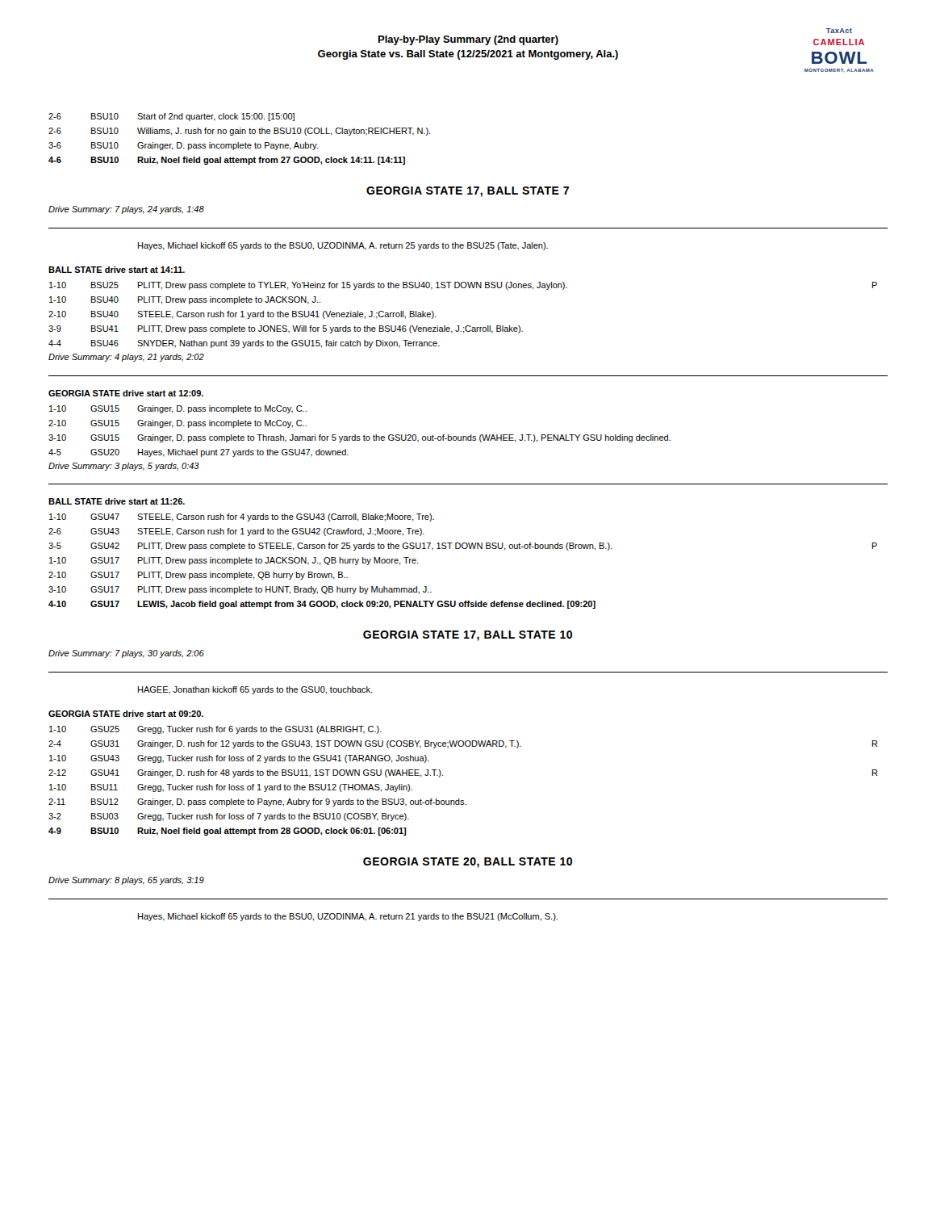Play-by-Play Summary (2nd quarter)
Georgia State vs. Ball State (12/25/2021 at Montgomery, Ala.)
TaxAct
CAMELLIA
BOWL
MONTGOMERY, ALABAMA
| 2-6 | BSU10 | Start of 2nd quarter, clock 15:00. [15:00] | |
| 2-6 | BSU10 | Williams, J. rush for no gain to the BSU10 (COLL, Clayton;REICHERT, N.). | |
| 3-6 | BSU10 | Grainger, D. pass incomplete to Payne, Aubry. | |
| 4-6 | BSU10 | Ruiz, Noel field goal attempt from 27 GOOD, clock 14:11. [14:11] | |
GEORGIA STATE 17, BALL STATE 7
Drive Summary: 7 plays, 24 yards, 1:48
Hayes, Michael kickoff 65 yards to the BSU0, UZODINMA, A. return 25 yards to the BSU25 (Tate, Jalen).
BALL STATE drive start at 14:11.
| 1-10 | BSU25 | PLITT, Drew pass complete to TYLER, Yo'Heinz for 15 yards to the BSU40, 1ST DOWN BSU (Jones, Jaylon). | P |
| 1-10 | BSU40 | PLITT, Drew pass incomplete to JACKSON, J.. | |
| 2-10 | BSU40 | STEELE, Carson rush for 1 yard to the BSU41 (Veneziale, J.;Carroll, Blake). | |
| 3-9 | BSU41 | PLITT, Drew pass complete to JONES, Will for 5 yards to the BSU46 (Veneziale, J.;Carroll, Blake). | |
| 4-4 | BSU46 | SNYDER, Nathan punt 39 yards to the GSU15, fair catch by Dixon, Terrance. | |
Drive Summary: 4 plays, 21 yards, 2:02
GEORGIA STATE drive start at 12:09.
| 1-10 | GSU15 | Grainger, D. pass incomplete to McCoy, C.. | |
| 2-10 | GSU15 | Grainger, D. pass incomplete to McCoy, C.. | |
| 3-10 | GSU15 | Grainger, D. pass complete to Thrash, Jamari for 5 yards to the GSU20, out-of-bounds (WAHEE, J.T.), PENALTY GSU holding declined. | |
| 4-5 | GSU20 | Hayes, Michael punt 27 yards to the GSU47, downed. | |
Drive Summary: 3 plays, 5 yards, 0:43
BALL STATE drive start at 11:26.
| 1-10 | GSU47 | STEELE, Carson rush for 4 yards to the GSU43 (Carroll, Blake;Moore, Tre). | |
| 2-6 | GSU43 | STEELE, Carson rush for 1 yard to the GSU42 (Crawford, J.;Moore, Tre). | |
| 3-5 | GSU42 | PLITT, Drew pass complete to STEELE, Carson for 25 yards to the GSU17, 1ST DOWN BSU, out-of-bounds (Brown, B.). | P |
| 1-10 | GSU17 | PLITT, Drew pass incomplete to JACKSON, J., QB hurry by Moore, Tre. | |
| 2-10 | GSU17 | PLITT, Drew pass incomplete, QB hurry by Brown, B.. | |
| 3-10 | GSU17 | PLITT, Drew pass incomplete to HUNT, Brady, QB hurry by Muhammad, J.. | |
| 4-10 | GSU17 | LEWIS, Jacob field goal attempt from 34 GOOD, clock 09:20, PENALTY GSU offside defense declined. [09:20] | |
GEORGIA STATE 17, BALL STATE 10
Drive Summary: 7 plays, 30 yards, 2:06
HAGEE, Jonathan kickoff 65 yards to the GSU0, touchback.
GEORGIA STATE drive start at 09:20.
| 1-10 | GSU25 | Gregg, Tucker rush for 6 yards to the GSU31 (ALBRIGHT, C.). | |
| 2-4 | GSU31 | Grainger, D. rush for 12 yards to the GSU43, 1ST DOWN GSU (COSBY, Bryce;WOODWARD, T.). | R |
| 1-10 | GSU43 | Gregg, Tucker rush for loss of 2 yards to the GSU41 (TARANGO, Joshua). | |
| 2-12 | GSU41 | Grainger, D. rush for 48 yards to the BSU11, 1ST DOWN GSU (WAHEE, J.T.). | R |
| 1-10 | BSU11 | Gregg, Tucker rush for loss of 1 yard to the BSU12 (THOMAS, Jaylin). | |
| 2-11 | BSU12 | Grainger, D. pass complete to Payne, Aubry for 9 yards to the BSU3, out-of-bounds. | |
| 3-2 | BSU03 | Gregg, Tucker rush for loss of 7 yards to the BSU10 (COSBY, Bryce). | |
| 4-9 | BSU10 | Ruiz, Noel field goal attempt from 28 GOOD, clock 06:01. [06:01] | |
GEORGIA STATE 20, BALL STATE 10
Drive Summary: 8 plays, 65 yards, 3:19
Hayes, Michael kickoff 65 yards to the BSU0, UZODINMA, A. return 21 yards to the BSU21 (McCollum, S.).